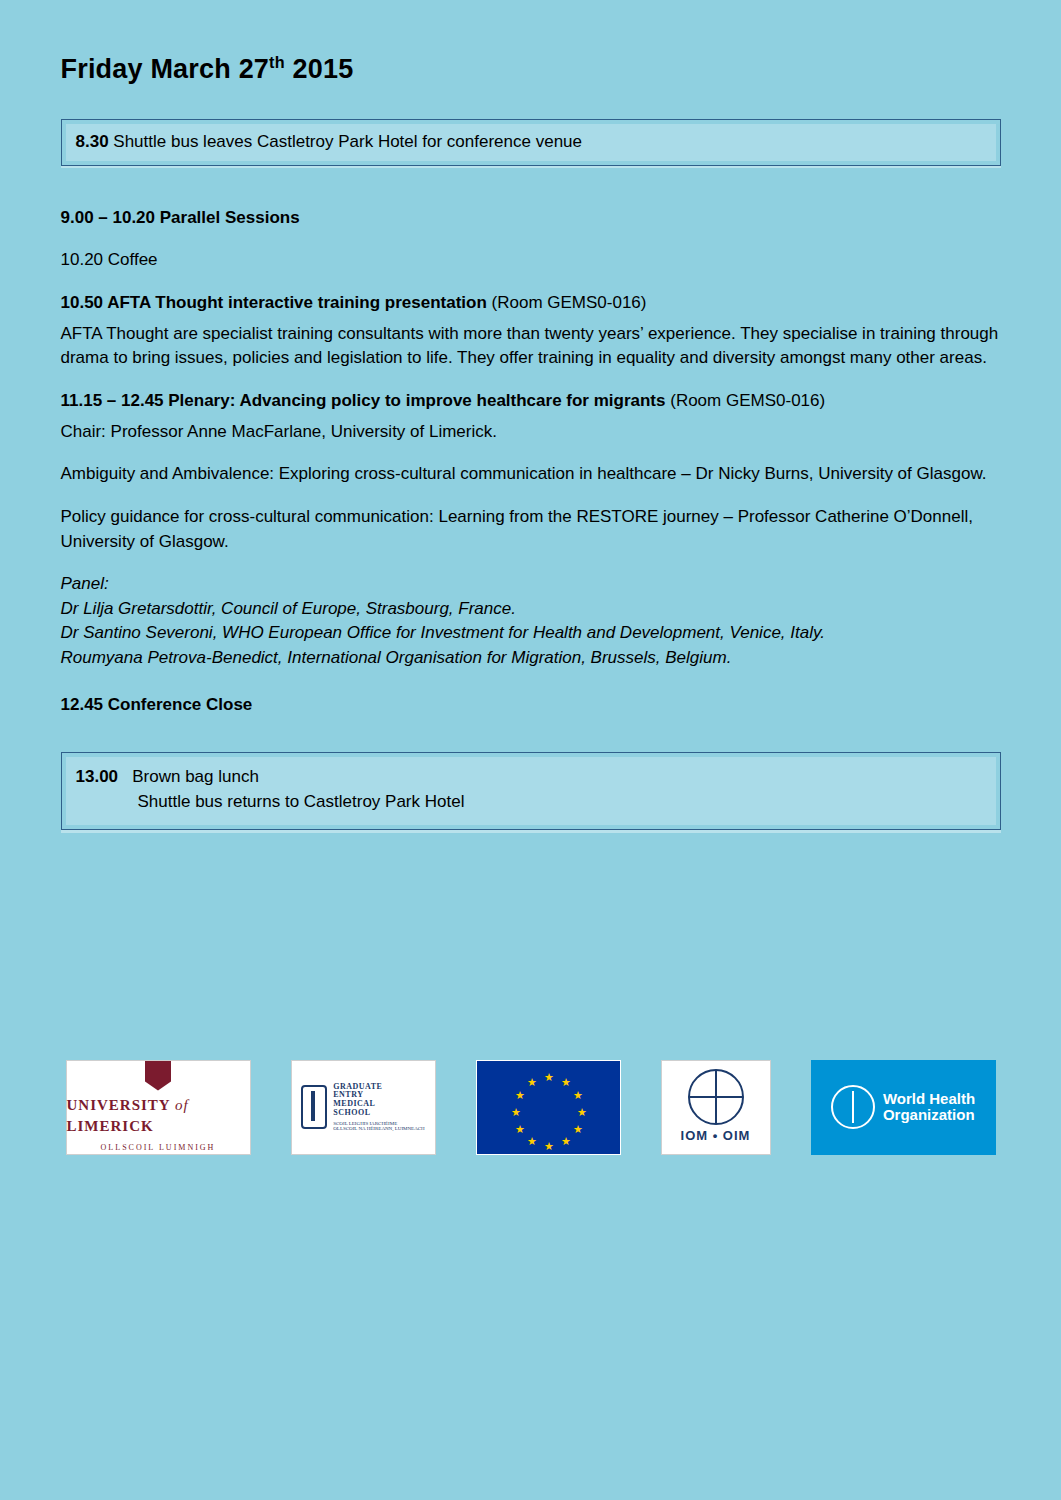Friday March 27th 2015
8.30 Shuttle bus leaves Castletroy Park Hotel for conference venue
9.00 – 10.20 Parallel Sessions
10.20 Coffee
10.50 AFTA Thought interactive training presentation (Room GEMS0-016)
AFTA Thought are specialist training consultants with more than twenty years’ experience. They specialise in training through drama to bring issues, policies and legislation to life. They offer training in equality and diversity amongst many other areas.
11.15 – 12.45 Plenary: Advancing policy to improve healthcare for migrants (Room GEMS0-016)
Chair: Professor Anne MacFarlane, University of Limerick.
Ambiguity and Ambivalence: Exploring cross-cultural communication in healthcare – Dr Nicky Burns, University of Glasgow.
Policy guidance for cross-cultural communication: Learning from the RESTORE journey – Professor Catherine O’Donnell, University of Glasgow.
Panel: Dr Lilja Gretarsdottir, Council of Europe, Strasbourg, France. Dr Santino Severoni, WHO European Office for Investment for Health and Development, Venice, Italy. Roumyana Petrova-Benedict, International Organisation for Migration, Brussels, Belgium.
12.45 Conference Close
13.00 Brown bag lunch Shuttle bus returns to Castletroy Park Hotel
UNIVERSITY of LIMERICK
OLLSCOIL LUIMNIGH
GRADUATE
ENTRY
MEDICAL
SCHOOL SCOIL LEIGHIS IARCHÉIME
OLLSCOIL NA HÉIREANN, LUIMNEACH
★ ★ ★ ★ ★ ★ ★ ★ ★ ★ ★ ★
IOM • OIM
World Health
Organization